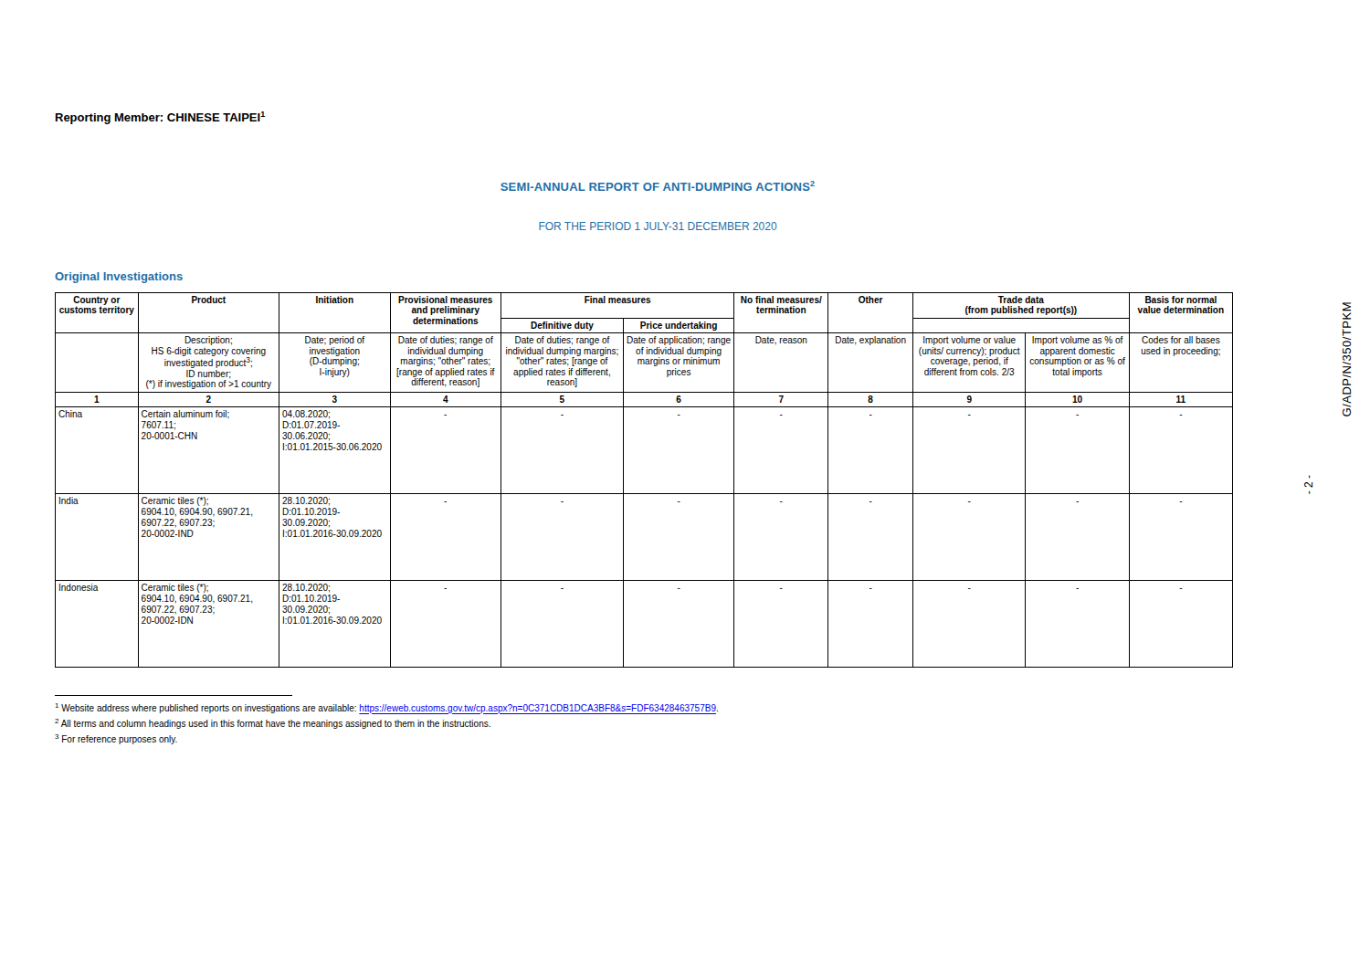G/ADP/N/350/TPKM
- 2 -
Reporting Member: CHINESE TAIPEI1
SEMI-ANNUAL REPORT OF ANTI-DUMPING ACTIONS2
FOR THE PERIOD 1 JULY-31 DECEMBER 2020
Original Investigations
| Country or customs territory | Product | Initiation | Provisional measures and preliminary determinations | Final measures | No final measures/ termination | Other | Trade data (from published report(s)) | Basis for normal value determination |
| --- | --- | --- | --- | --- | --- | --- | --- | --- |
| Definitive duty | Price undertaking | |
| | Description; HS 6-digit category covering investigated product 3 ; ID number; (*) if investigation of >1 country | Date; period of investigation (D-dumping; I-injury) | Date of duties; range of individual dumping margins; "other" rates; [range of applied rates if different, reason] | Date of duties; range of individual dumping margins; "other" rates; [range of applied rates if different, reason] | Date of application; range of individual dumping margins or minimum prices | Date, reason | Date, explanation | Import volume or value (units/ currency); product coverage, period, if different from cols. 2/3 | Import volume as % of apparent domestic consumption or as % of total imports | Codes for all bases used in proceeding; |
| 1 | 2 | 3 | 4 | 5 | 6 | 7 | 8 | 9 | 10 | 11 |
| China | Certain aluminum foil; 7607.11; 20-0001-CHN | 04.08.2020; D:01.07.2019-30.06.2020; I:01.01.2015-30.06.2020 | - | - | - | - | - | - | - | - |
| India | Ceramic tiles (*); 6904.10, 6904.90, 6907.21, 6907.22, 6907.23; 20-0002-IND | 28.10.2020; D:01.10.2019-30.09.2020; I:01.01.2016-30.09.2020 | - | - | - | - | - | - | - | - |
| Indonesia | Ceramic tiles (*); 6904.10, 6904.90, 6907.21, 6907.22, 6907.23; 20-0002-IDN | 28.10.2020; D:01.10.2019-30.09.2020; I:01.01.2016-30.09.2020 | - | - | - | - | - | - | - | - |
1 Website address where published reports on investigations are available: https://eweb.customs.gov.tw/cp.aspx?n=0C371CDB1DCA3BF8&s=FDF63428463757B9.
2 All terms and column headings used in this format have the meanings assigned to them in the instructions.
3 For reference purposes only.